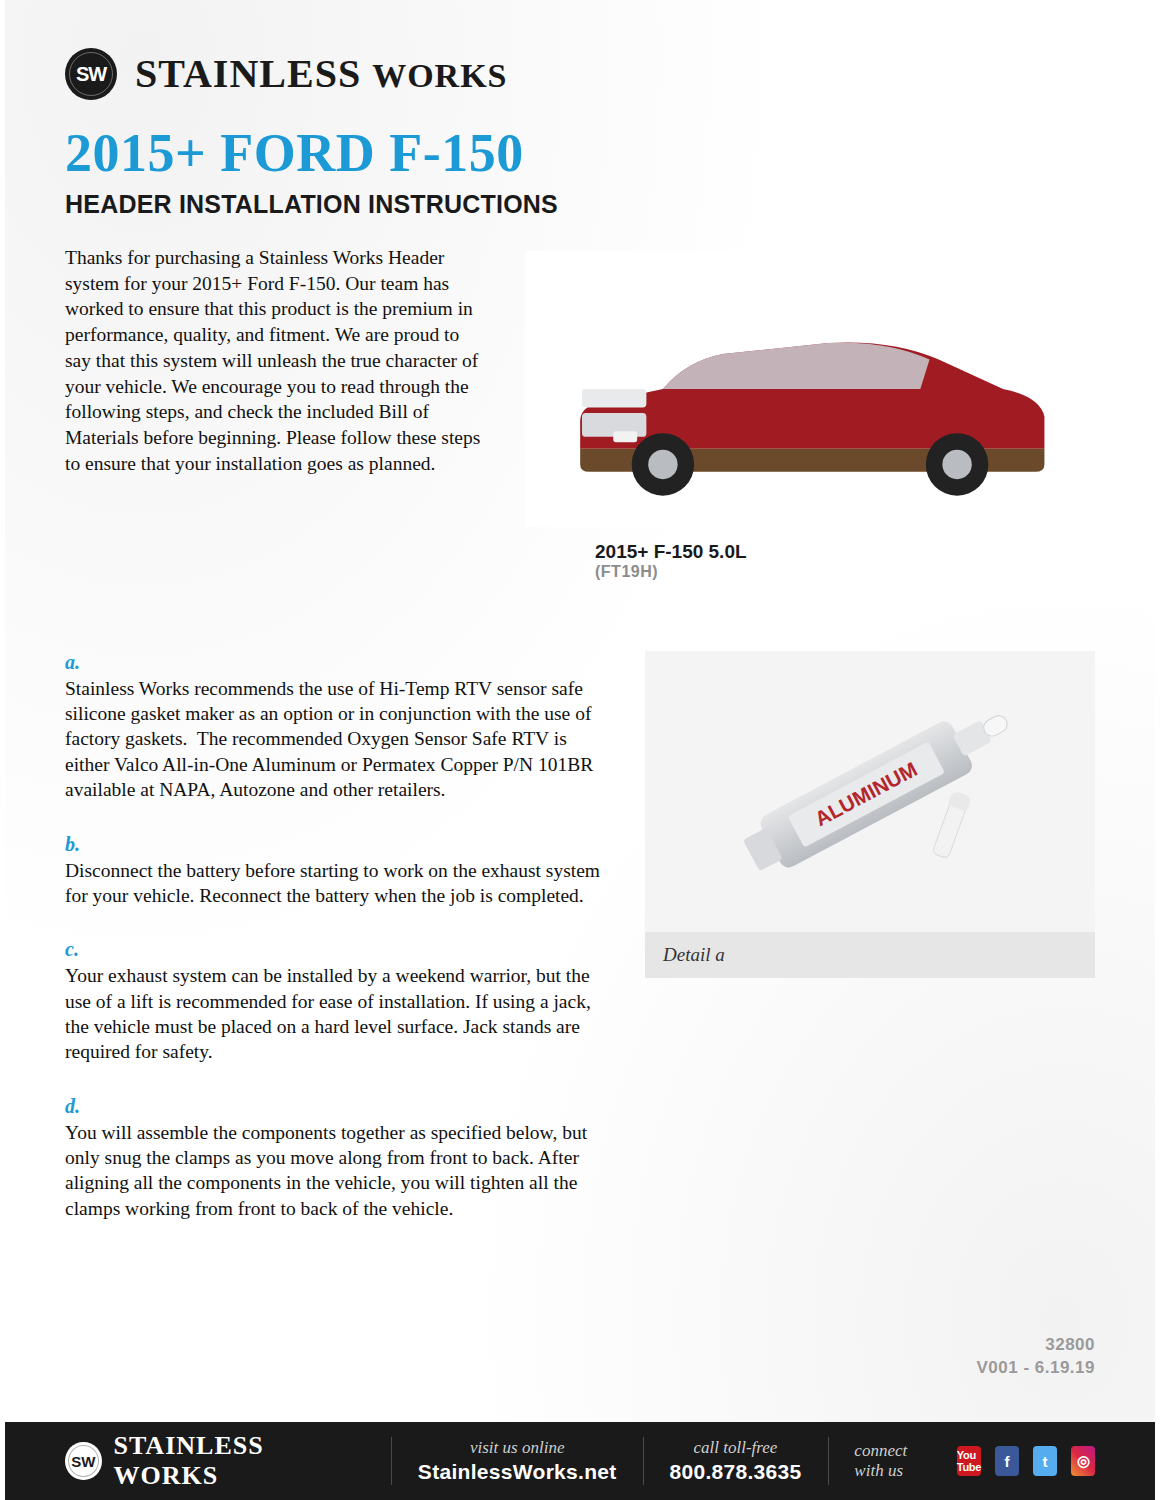SW
Stainless Works
2015+ FORD F-150
HEADER INSTALLATION INSTRUCTIONS
Thanks for purchasing a Stainless Works Header system for your 2015+ Ford F-150. Our team has worked to ensure that this product is the premium in performance, quality, and fitment. We are proud to say that this system will unleash the true character of your vehicle. We encourage you to read through the following steps, and check the included Bill of Materials before beginning. Please follow these steps to ensure that your installation goes as planned.
2015+ F-150 5.0L
(FT19H)
a.
Stainless Works recommends the use of Hi-Temp RTV sensor safe silicone gasket maker as an option or in conjunction with the use of factory gaskets. The recommended Oxygen Sensor Safe RTV is either Valco All-in-One Aluminum or Permatex Copper P/N 101BR available at NAPA, Autozone and other retailers.
b.
Disconnect the battery before starting to work on the exhaust system for your vehicle. Reconnect the battery when the job is completed.
c.
Your exhaust system can be installed by a weekend warrior, but the use of a lift is recommended for ease of installation. If using a jack, the vehicle must be placed on a hard level surface. Jack stands are required for safety.
d.
You will assemble the components together as specified below, but only snug the clamps as you move along from front to back. After aligning all the components in the vehicle, you will tighten all the clamps working from front to back of the vehicle.
Detail a
32800
V001 - 6.19.19
SW
Stainless Works
visit us online
StainlessWorks.net
call toll-free
800.878.3635
connect with us You
Tube f t ◎